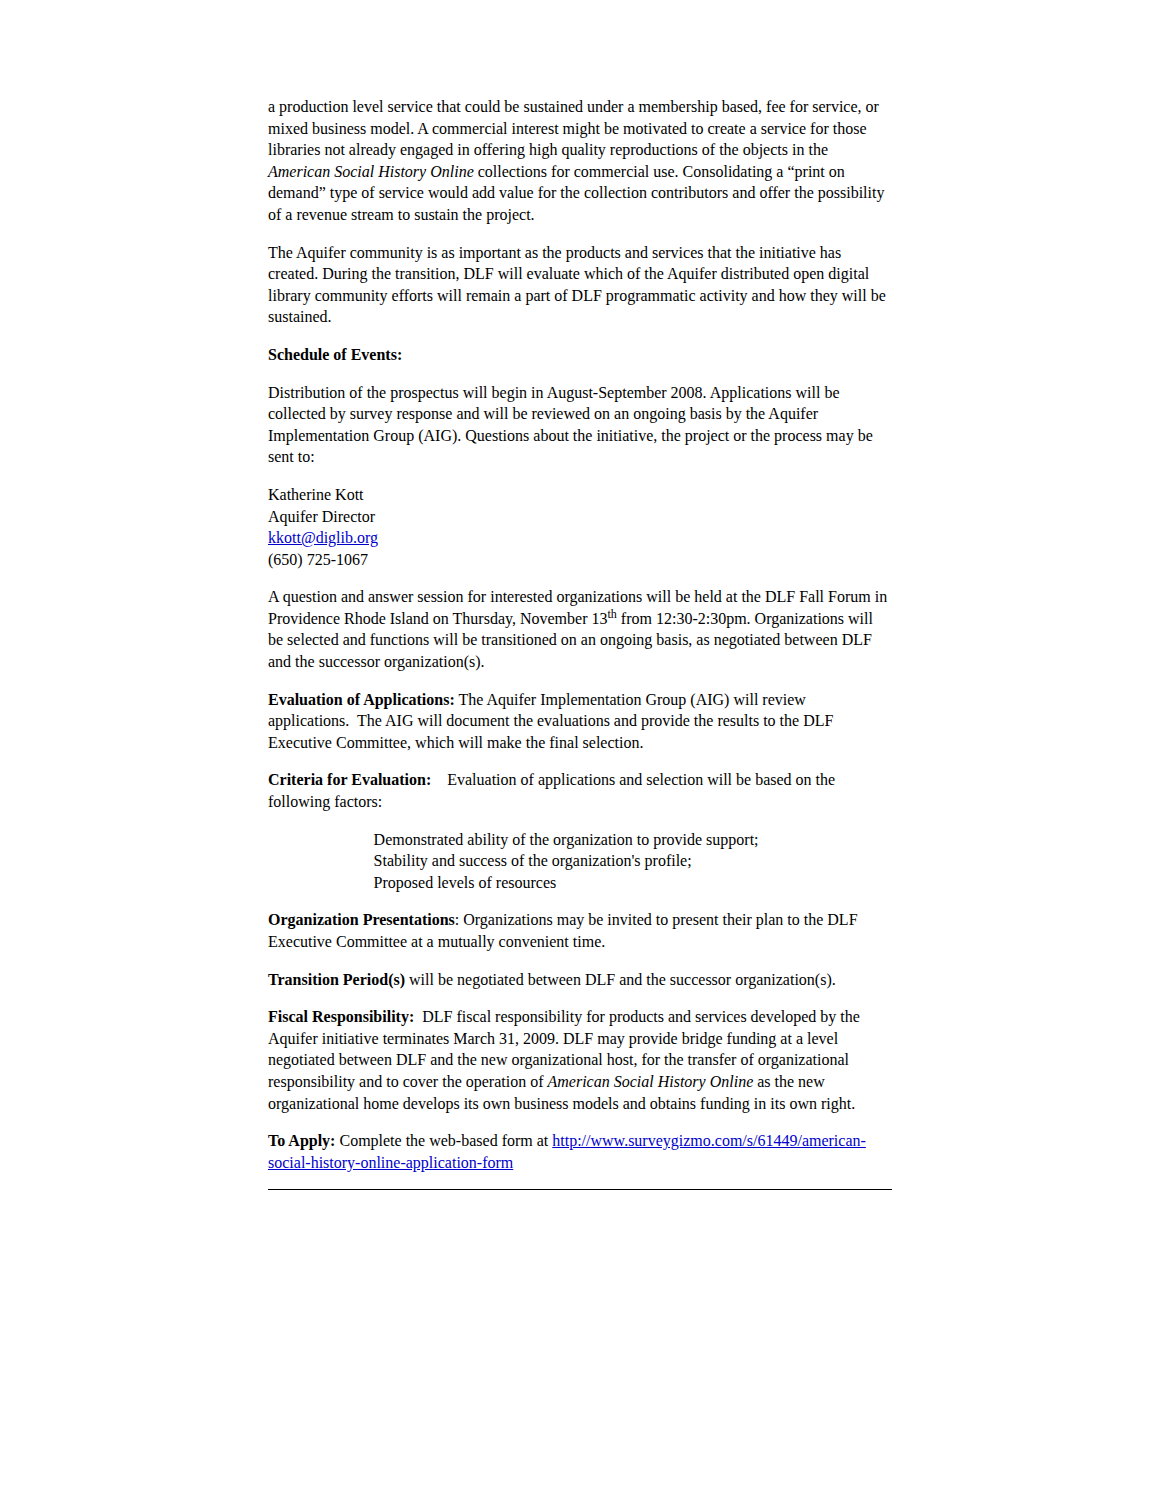a production level service that could be sustained under a membership based, fee for service, or mixed business model. A commercial interest might be motivated to create a service for those libraries not already engaged in offering high quality reproductions of the objects in the American Social History Online collections for commercial use. Consolidating a “print on demand” type of service would add value for the collection contributors and offer the possibility of a revenue stream to sustain the project.
The Aquifer community is as important as the products and services that the initiative has created. During the transition, DLF will evaluate which of the Aquifer distributed open digital library community efforts will remain a part of DLF programmatic activity and how they will be sustained.
Schedule of Events:
Distribution of the prospectus will begin in August-September 2008. Applications will be collected by survey response and will be reviewed on an ongoing basis by the Aquifer Implementation Group (AIG). Questions about the initiative, the project or the process may be sent to:
Katherine Kott
Aquifer Director
kkott@diglib.org
(650) 725-1067
A question and answer session for interested organizations will be held at the DLF Fall Forum in Providence Rhode Island on Thursday, November 13th from 12:30-2:30pm. Organizations will be selected and functions will be transitioned on an ongoing basis, as negotiated between DLF and the successor organization(s).
Evaluation of Applications: The Aquifer Implementation Group (AIG) will review applications. The AIG will document the evaluations and provide the results to the DLF Executive Committee, which will make the final selection.
Criteria for Evaluation: Evaluation of applications and selection will be based on the following factors:
Demonstrated ability of the organization to provide support;
Stability and success of the organization's profile;
Proposed levels of resources
Organization Presentations: Organizations may be invited to present their plan to the DLF Executive Committee at a mutually convenient time.
Transition Period(s) will be negotiated between DLF and the successor organization(s).
Fiscal Responsibility: DLF fiscal responsibility for products and services developed by the Aquifer initiative terminates March 31, 2009. DLF may provide bridge funding at a level negotiated between DLF and the new organizational host, for the transfer of organizational responsibility and to cover the operation of American Social History Online as the new organizational home develops its own business models and obtains funding in its own right.
To Apply: Complete the web-based form at http://www.surveygizmo.com/s/61449/american-social-history-online-application-form